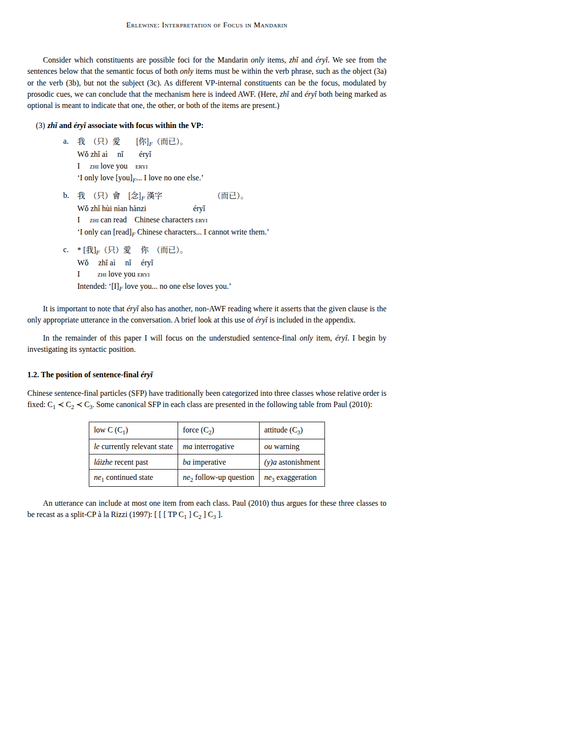Erlewine: Interpretation of Focus in Mandarin
Consider which constituents are possible foci for the Mandarin only items, zhǐ and éryǐ. We see from the sentences below that the semantic focus of both only items must be within the verb phrase, such as the object (3a) or the verb (3b), but not the subject (3c). As different VP-internal constituents can be the focus, modulated by prosodic cues, we can conclude that the mechanism here is indeed AWF. (Here, zhǐ and éryǐ both being marked as optional is meant to indicate that one, the other, or both of the items are present.)
(3) zhǐ and éryǐ associate with focus within the VP:
a.
我　（只）愛　　[你] F（而已）。
Wǒ zhǐ aì　 nǐ　　éryǐ
I　 zhi love you　eryi
‘I only love [you]F... I love no one else.’
b.
我　（只）會　[念] F 漢字　　　　　　　（而已）。
Wǒ zhǐ hùi nìan hànzi　　　　　　éryǐ
I　 zhi can read　Chinese characters eryi
‘I only can [read]F Chinese characters... I cannot write them.’
c.
* [我]F（只）愛　 你　（而已）。
Wǒ　 zhǐ aì　 nǐ　 éryǐ
I　　 zhi love you eryi
Intended: ‘[I]F love you... no one else loves you.’
It is important to note that éryǐ also has another, non-AWF reading where it asserts that the given clause is the only appropriate utterance in the conversation. A brief look at this use of éryǐ is included in the appendix.
In the remainder of this paper I will focus on the understudied sentence-final only item, éryǐ. I begin by investigating its syntactic position.
1.2. The position of sentence-final éryǐ
Chinese sentence-final particles (SFP) have traditionally been categorized into three classes whose relative order is fixed: C1 ≺ C2 ≺ C3. Some canonical SFP in each class are presented in the following table from Paul (2010):
| low C (C 1 ) | force (C 2 ) | attitude (C 3 ) |
| le currently relevant state | ma interrogative | ou warning |
| láizhe recent past | ba imperative | (y)a astonishment |
| ne 1 continued state | ne 2 follow-up question | ne 3 exaggeration |
An utterance can include at most one item from each class. Paul (2010) thus argues for these three classes to be recast as a split-CP à la Rizzi (1997): [ [ [ TP C1 ] C2 ] C3 ].